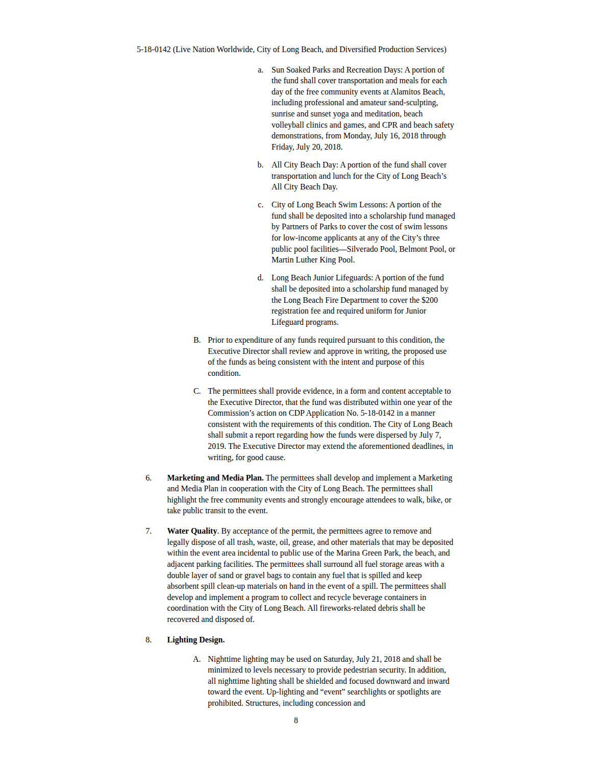5-18-0142 (Live Nation Worldwide, City of Long Beach, and Diversified Production Services)
Sun Soaked Parks and Recreation Days: A portion of the fund shall cover transportation and meals for each day of the free community events at Alamitos Beach, including professional and amateur sand-sculpting, sunrise and sunset yoga and meditation, beach volleyball clinics and games, and CPR and beach safety demonstrations, from Monday, July 16, 2018 through Friday, July 20, 2018.
All City Beach Day: A portion of the fund shall cover transportation and lunch for the City of Long Beach’s All City Beach Day.
City of Long Beach Swim Lessons: A portion of the fund shall be deposited into a scholarship fund managed by Partners of Parks to cover the cost of swim lessons for low-income applicants at any of the City’s three public pool facilities—Silverado Pool, Belmont Pool, or Martin Luther King Pool.
Long Beach Junior Lifeguards: A portion of the fund shall be deposited into a scholarship fund managed by the Long Beach Fire Department to cover the $200 registration fee and required uniform for Junior Lifeguard programs.
Prior to expenditure of any funds required pursuant to this condition, the Executive Director shall review and approve in writing, the proposed use of the funds as being consistent with the intent and purpose of this condition.
The permittees shall provide evidence, in a form and content acceptable to the Executive Director, that the fund was distributed within one year of the Commission’s action on CDP Application No. 5-18-0142 in a manner consistent with the requirements of this condition. The City of Long Beach shall submit a report regarding how the funds were dispersed by July 7, 2019. The Executive Director may extend the aforementioned deadlines, in writing, for good cause.
6.
Marketing and Media Plan. The permittees shall develop and implement a Marketing and Media Plan in cooperation with the City of Long Beach. The permittees shall highlight the free community events and strongly encourage attendees to walk, bike, or take public transit to the event.
7.
Water Quality. By acceptance of the permit, the permittees agree to remove and legally dispose of all trash, waste, oil, grease, and other materials that may be deposited within the event area incidental to public use of the Marina Green Park, the beach, and adjacent parking facilities. The permittees shall surround all fuel storage areas with a double layer of sand or gravel bags to contain any fuel that is spilled and keep absorbent spill clean-up materials on hand in the event of a spill. The permittees shall develop and implement a program to collect and recycle beverage containers in coordination with the City of Long Beach. All fireworks-related debris shall be recovered and disposed of.
8.
Lighting Design.
Nighttime lighting may be used on Saturday, July 21, 2018 and shall be minimized to levels necessary to provide pedestrian security. In addition, all nighttime lighting shall be shielded and focused downward and inward toward the event. Up-lighting and “event” searchlights or spotlights are prohibited. Structures, including concession and
8